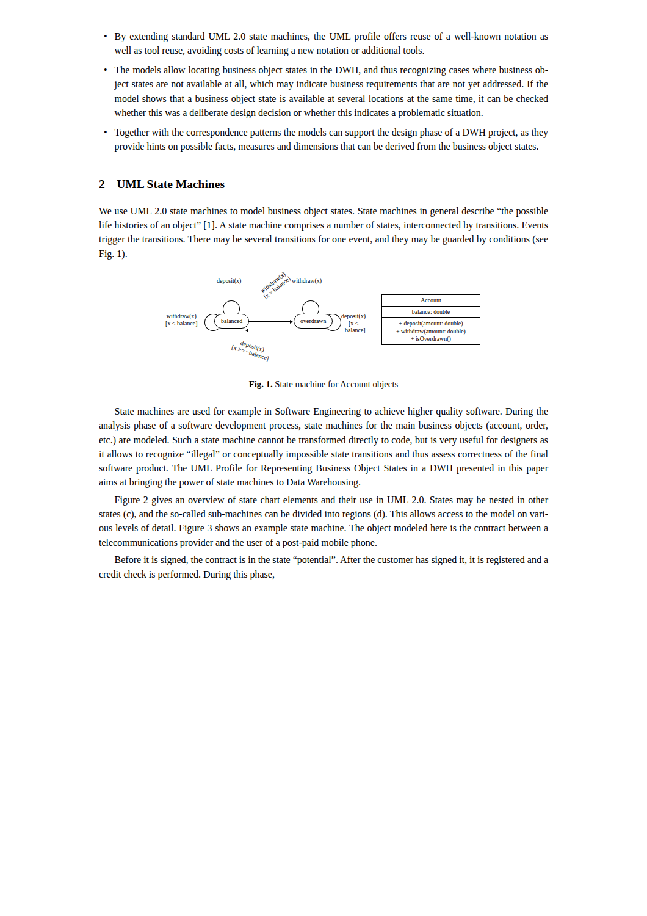By extending standard UML 2.0 state machines, the UML profile offers reuse of a well-known notation as well as tool reuse, avoiding costs of learning a new notation or additional tools.
The models allow locating business object states in the DWH, and thus recognizing cases where business object states are not available at all, which may indicate business requirements that are not yet addressed. If the model shows that a business object state is available at several locations at the same time, it can be checked whether this was a deliberate design decision or whether this indicates a problematic situation.
Together with the correspondence patterns the models can support the design phase of a DWH project, as they provide hints on possible facts, measures and dimensions that can be derived from the business object states.
2 UML State Machines
We use UML 2.0 state machines to model business object states. State machines in general describe “the possible life histories of an object” [1]. A state machine comprises a number of states, interconnected by transitions. Events trigger the transitions. There may be several transitions for one event, and they may be guarded by conditions (see Fig. 1).
deposit(x)
withdraw(x)
withdraw(x)
[x < balance]
deposit(x)
[x < −balance]
withdraw(x)
[x > balance]
deposit(x)
[x >= −balance]
balanced
overdrawn
Account
balance: double
+ deposit(amount: double)
+ withdraw(amount: double)
+ isOverdrawn()
Fig. 1. State machine for Account objects
State machines are used for example in Software Engineering to achieve higher quality software. During the analysis phase of a software development process, state machines for the main business objects (account, order, etc.) are modeled. Such a state machine cannot be transformed directly to code, but is very useful for designers as it allows to recognize “illegal” or conceptually impossible state transitions and thus assess correctness of the final software product. The UML Profile for Representing Business Object States in a DWH presented in this paper aims at bringing the power of state machines to Data Warehousing.
Figure 2 gives an overview of state chart elements and their use in UML 2.0. States may be nested in other states (c), and the so-called sub-machines can be divided into regions (d). This allows access to the model on various levels of detail. Figure 3 shows an example state machine. The object modeled here is the contract between a telecommunications provider and the user of a post-paid mobile phone.
Before it is signed, the contract is in the state “potential”. After the customer has signed it, it is registered and a credit check is performed. During this phase,